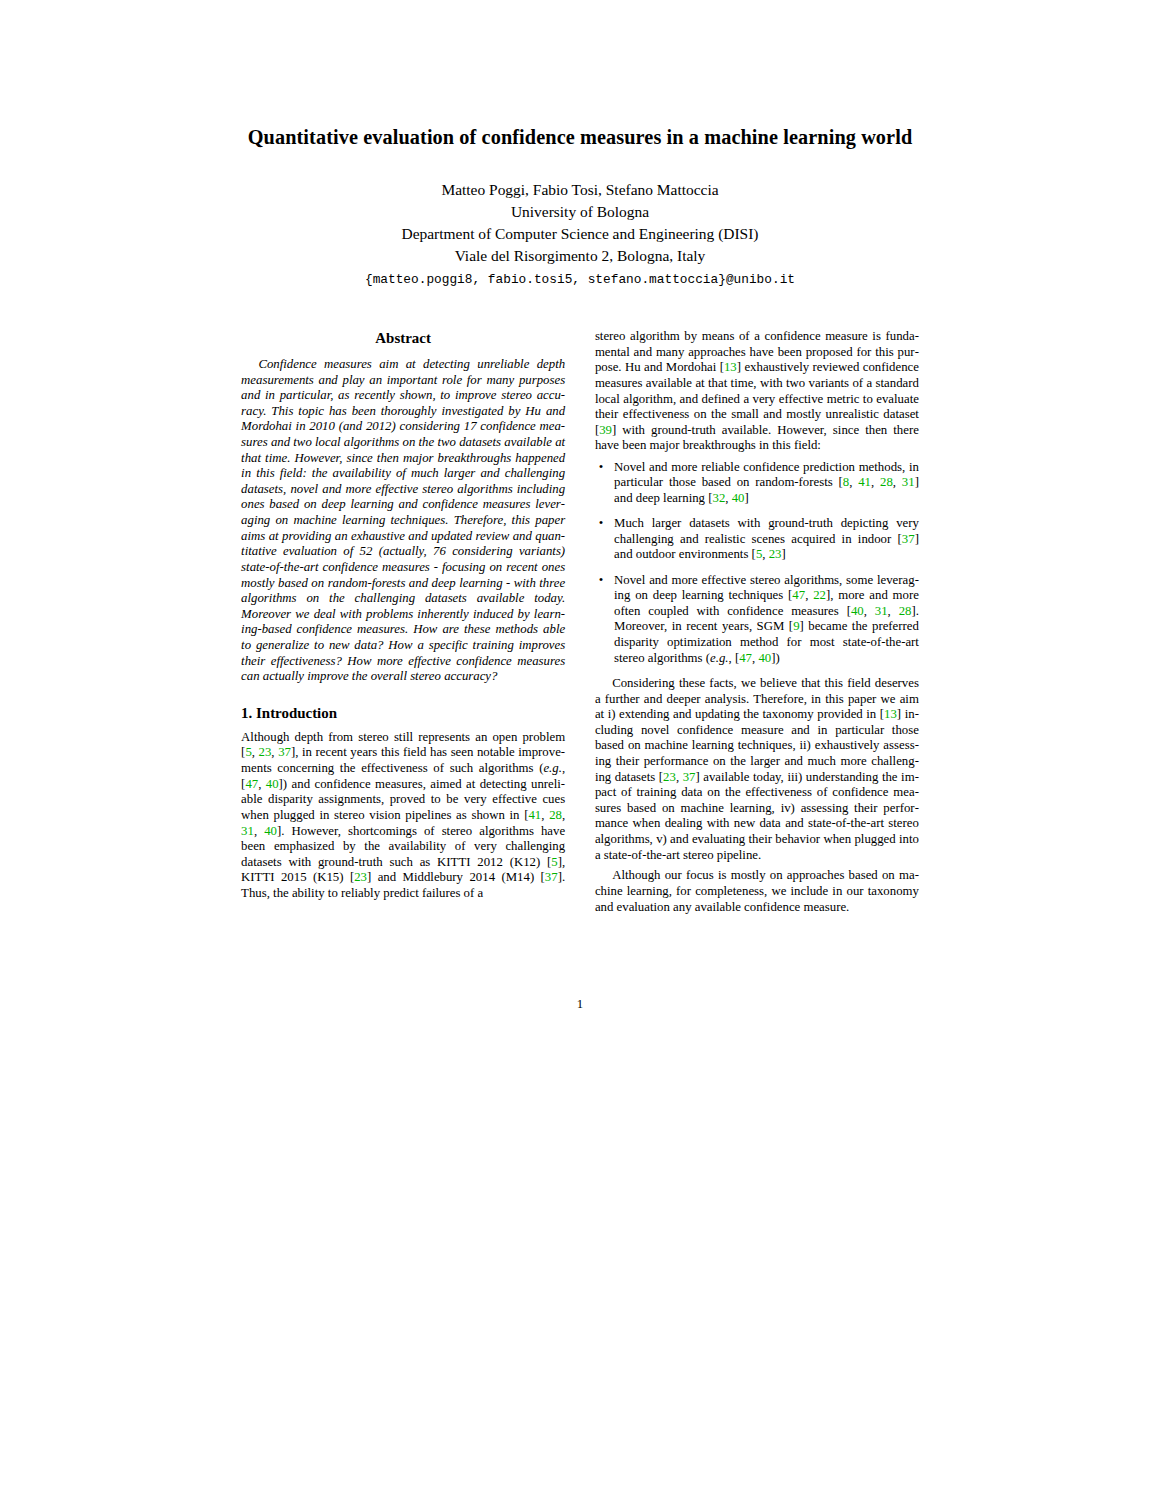Quantitative evaluation of confidence measures in a machine learning world
Matteo Poggi, Fabio Tosi, Stefano Mattoccia
University of Bologna
Department of Computer Science and Engineering (DISI)
Viale del Risorgimento 2, Bologna, Italy
{matteo.poggi8, fabio.tosi5, stefano.mattoccia}@unibo.it
Abstract
Confidence measures aim at detecting unreliable depth measurements and play an important role for many purposes and in particular, as recently shown, to improve stereo accuracy. This topic has been thoroughly investigated by Hu and Mordohai in 2010 (and 2012) considering 17 confidence measures and two local algorithms on the two datasets available at that time. However, since then major breakthroughs happened in this field: the availability of much larger and challenging datasets, novel and more effective stereo algorithms including ones based on deep learning and confidence measures leveraging on machine learning techniques. Therefore, this paper aims at providing an exhaustive and updated review and quantitative evaluation of 52 (actually, 76 considering variants) state-of-the-art confidence measures - focusing on recent ones mostly based on random-forests and deep learning - with three algorithms on the challenging datasets available today. Moreover we deal with problems inherently induced by learning-based confidence measures. How are these methods able to generalize to new data? How a specific training improves their effectiveness? How more effective confidence measures can actually improve the overall stereo accuracy?
1. Introduction
Although depth from stereo still represents an open problem [5, 23, 37], in recent years this field has seen notable improvements concerning the effectiveness of such algorithms (e.g., [47, 40]) and confidence measures, aimed at detecting unreliable disparity assignments, proved to be very effective cues when plugged in stereo vision pipelines as shown in [41, 28, 31, 40]. However, shortcomings of stereo algorithms have been emphasized by the availability of very challenging datasets with ground-truth such as KITTI 2012 (K12) [5], KITTI 2015 (K15) [23] and Middlebury 2014 (M14) [37]. Thus, the ability to reliably predict failures of a
stereo algorithm by means of a confidence measure is fundamental and many approaches have been proposed for this purpose. Hu and Mordohai [13] exhaustively reviewed confidence measures available at that time, with two variants of a standard local algorithm, and defined a very effective metric to evaluate their effectiveness on the small and mostly unrealistic dataset [39] with ground-truth available. However, since then there have been major breakthroughs in this field:
Novel and more reliable confidence prediction methods, in particular those based on random-forests [8, 41, 28, 31] and deep learning [32, 40]
Much larger datasets with ground-truth depicting very challenging and realistic scenes acquired in indoor [37] and outdoor environments [5, 23]
Novel and more effective stereo algorithms, some leveraging on deep learning techniques [47, 22], more and more often coupled with confidence measures [40, 31, 28]. Moreover, in recent years, SGM [9] became the preferred disparity optimization method for most state-of-the-art stereo algorithms (e.g., [47, 40])
Considering these facts, we believe that this field deserves a further and deeper analysis. Therefore, in this paper we aim at i) extending and updating the taxonomy provided in [13] including novel confidence measure and in particular those based on machine learning techniques, ii) exhaustively assessing their performance on the larger and much more challenging datasets [23, 37] available today, iii) understanding the impact of training data on the effectiveness of confidence measures based on machine learning, iv) assessing their performance when dealing with new data and state-of-the-art stereo algorithms, v) and evaluating their behavior when plugged into a state-of-the-art stereo pipeline.
Although our focus is mostly on approaches based on machine learning, for completeness, we include in our taxonomy and evaluation any available confidence measure.
1